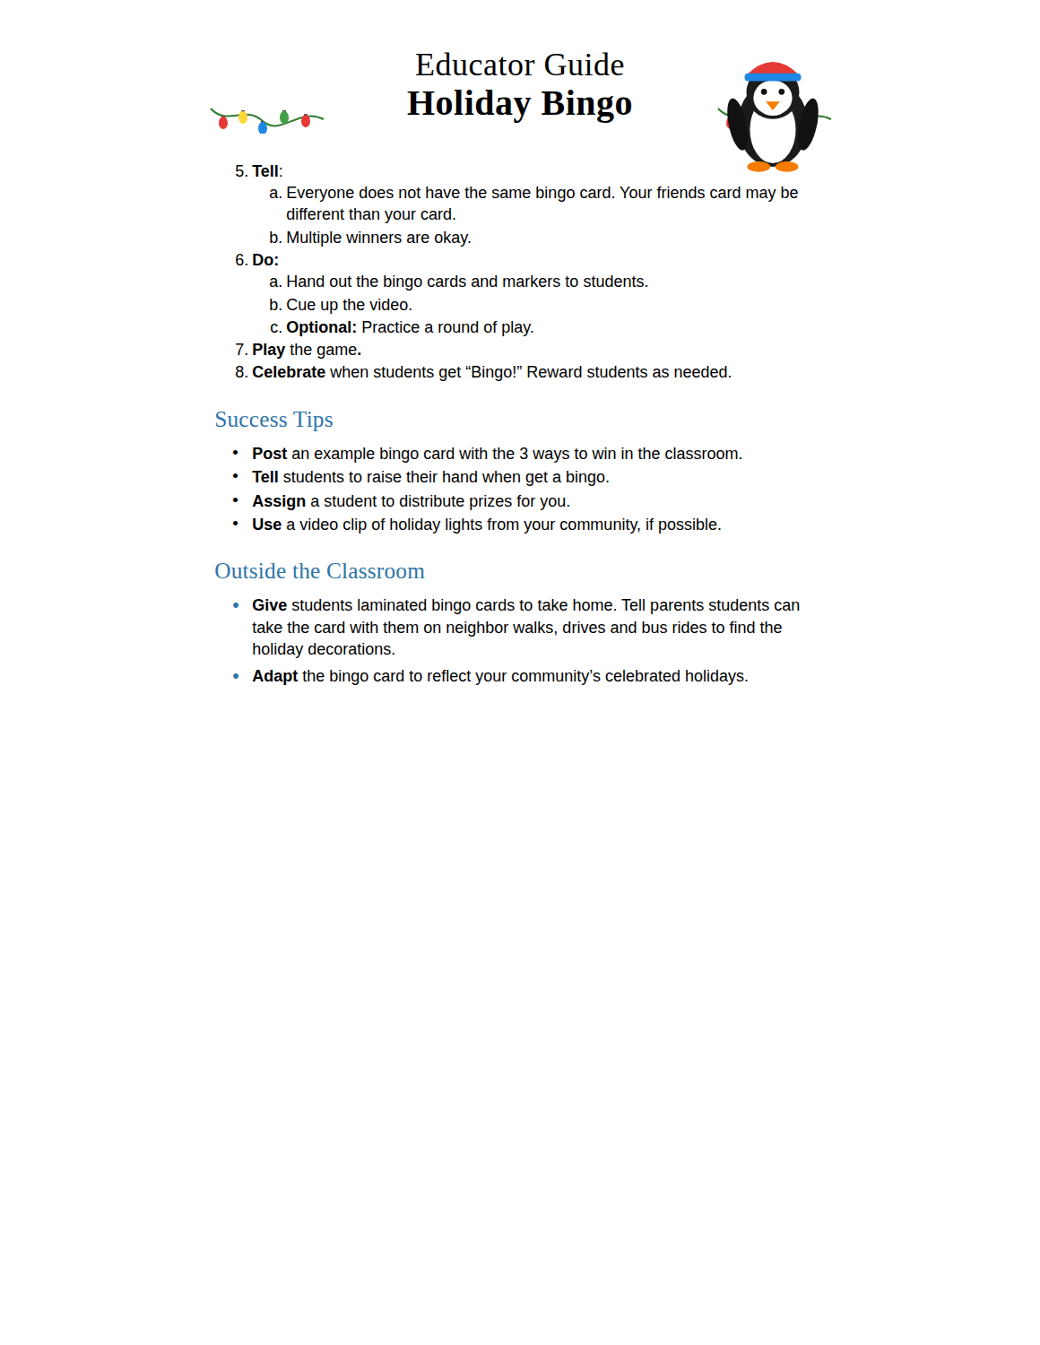Educator Guide
Holiday Bingo
Tell:
Everyone does not have the same bingo card. Your friends card may be different than your card.
Multiple winners are okay.
Do:
Hand out the bingo cards and markers to students.
Cue up the video.
Optional: Practice a round of play.
Play the game.
Celebrate when students get “Bingo!” Reward students as needed.
Success Tips
Post an example bingo card with the 3 ways to win in the classroom.
Tell students to raise their hand when get a bingo.
Assign a student to distribute prizes for you.
Use a video clip of holiday lights from your community, if possible.
Outside the Classroom
Give students laminated bingo cards to take home. Tell parents students can take the card with them on neighbor walks, drives and bus rides to find the holiday decorations.
Adapt the bingo card to reflect your community’s celebrated holidays.